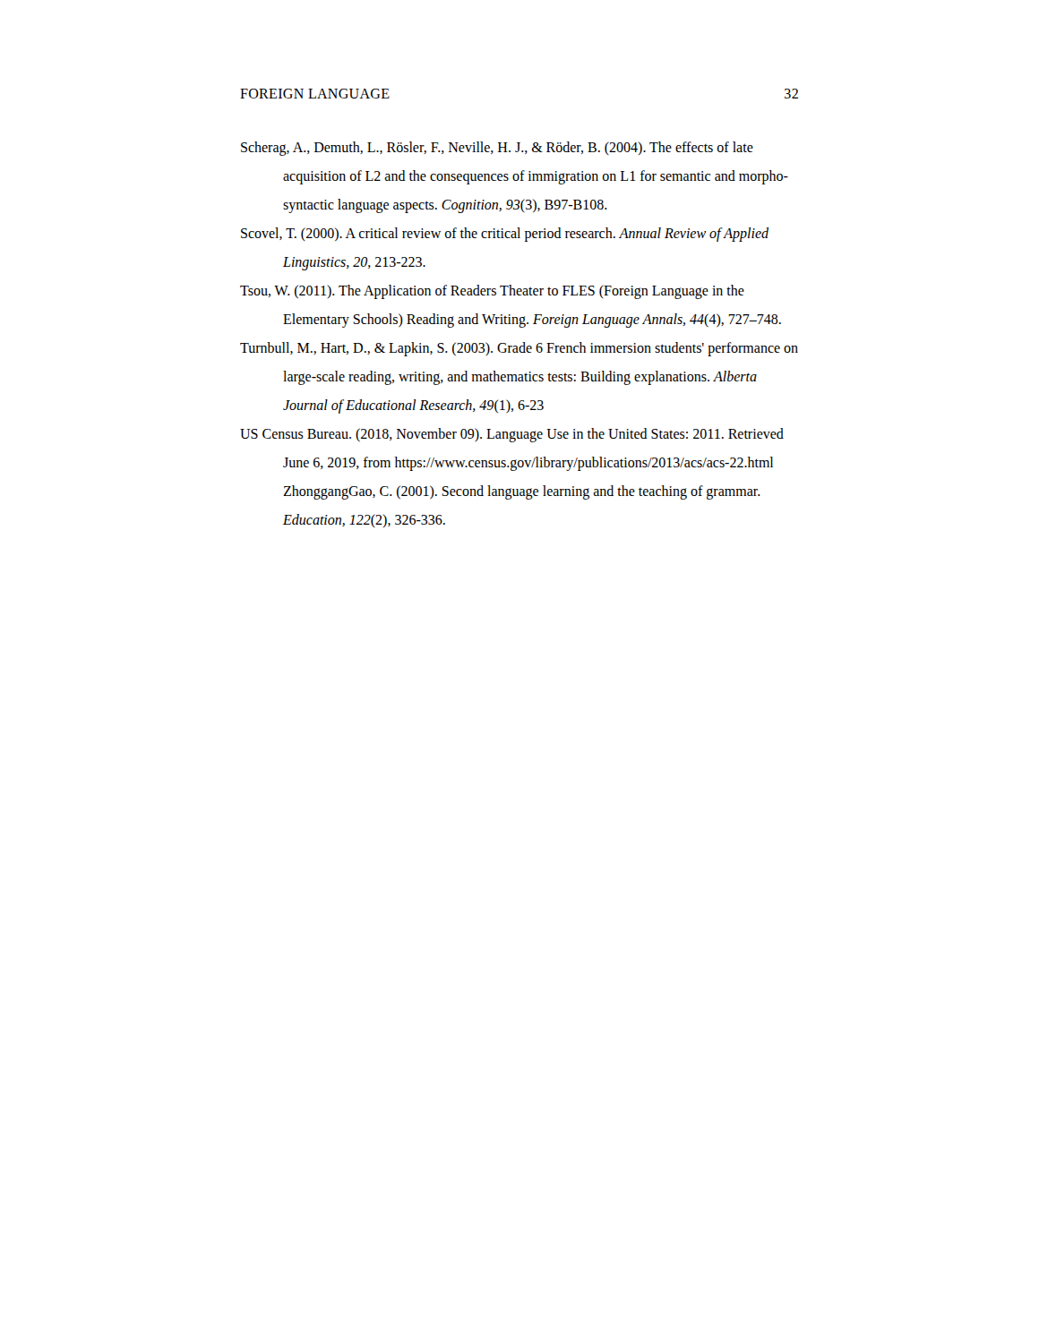Foreign Language 32
Scherag, A., Demuth, L., Rösler, F., Neville, H. J., & Röder, B. (2004). The effects of late acquisition of L2 and the consequences of immigration on L1 for semantic and morpho-syntactic language aspects. Cognition, 93(3), B97-B108.
Scovel, T. (2000). A critical review of the critical period research. Annual Review of Applied Linguistics, 20, 213-223.
Tsou, W. (2011). The Application of Readers Theater to FLES (Foreign Language in the Elementary Schools) Reading and Writing. Foreign Language Annals, 44(4), 727–748.
Turnbull, M., Hart, D., & Lapkin, S. (2003). Grade 6 French immersion students' performance on large-scale reading, writing, and mathematics tests: Building explanations. Alberta Journal of Educational Research, 49(1), 6-23
US Census Bureau. (2018, November 09). Language Use in the United States: 2011. Retrieved June 6, 2019, from https://www.census.gov/library/publications/2013/acs/acs-22.html ZhonggangGao, C. (2001). Second language learning and the teaching of grammar. Education, 122(2), 326-336.